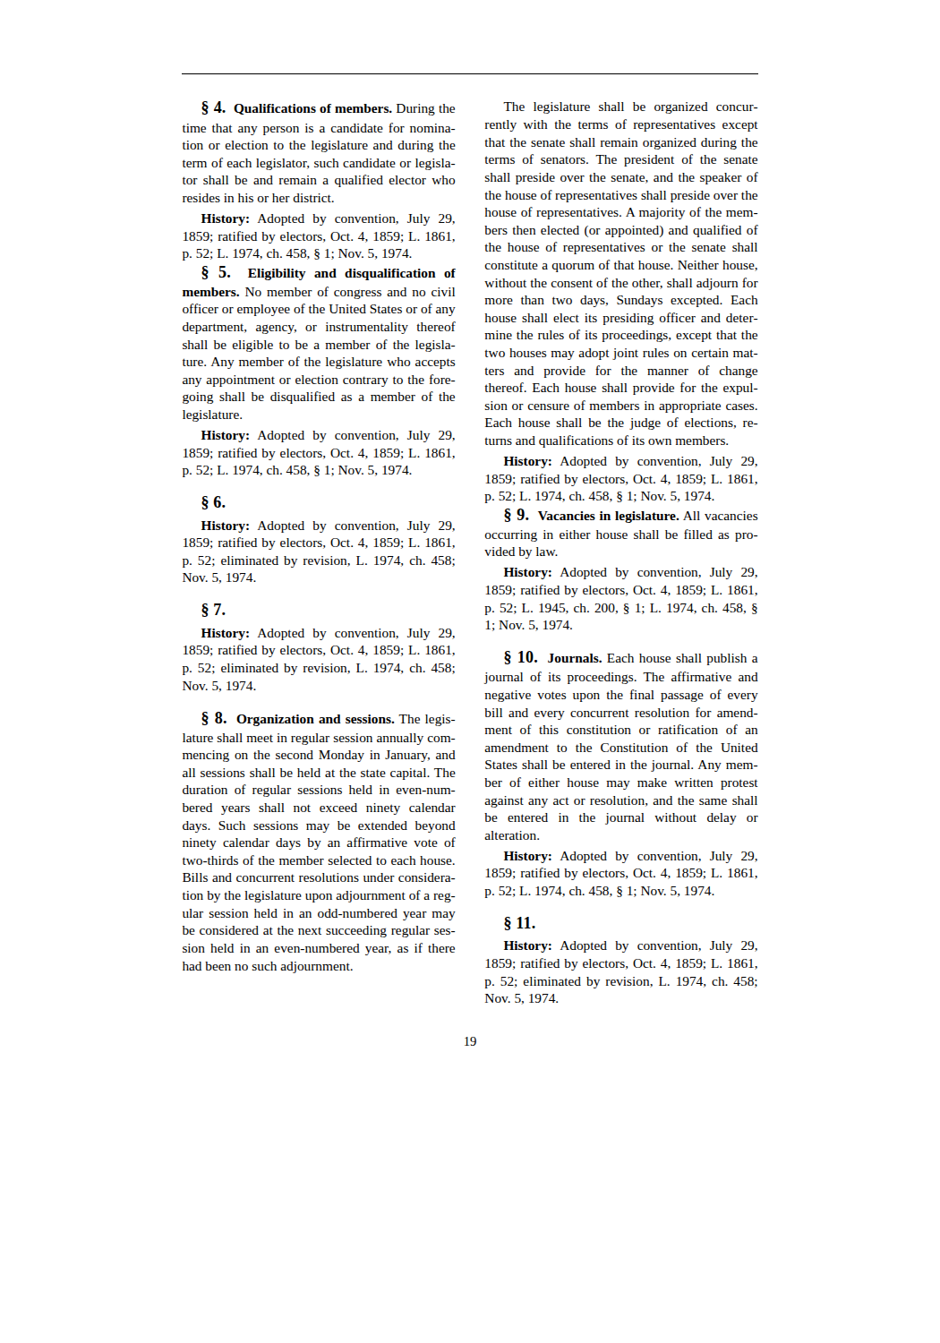§ 4. Qualifications of members. During the time that any person is a candidate for nomination or election to the legislature and during the term of each legislator, such candidate or legislator shall be and remain a qualified elector who resides in his or her district.
History: Adopted by convention, July 29, 1859; ratified by electors, Oct. 4, 1859; L. 1861, p. 52; L. 1974, ch. 458, § 1; Nov. 5, 1974.
§ 5. Eligibility and disqualification of members. No member of congress and no civil officer or employee of the United States or of any department, agency, or instrumentality thereof shall be eligible to be a member of the legislature. Any member of the legislature who accepts any appointment or election contrary to the foregoing shall be disqualified as a member of the legislature.
History: Adopted by convention, July 29, 1859; ratified by electors, Oct. 4, 1859; L. 1861, p. 52; L. 1974, ch. 458, § 1; Nov. 5, 1974.
§ 6.
History: Adopted by convention, July 29, 1859; ratified by electors, Oct. 4, 1859; L. 1861, p. 52; eliminated by revision, L. 1974, ch. 458; Nov. 5, 1974.
§ 7.
History: Adopted by convention, July 29, 1859; ratified by electors, Oct. 4, 1859; L. 1861, p. 52; eliminated by revision, L. 1974, ch. 458; Nov. 5, 1974.
§ 8. Organization and sessions. The legislature shall meet in regular session annually commencing on the second Monday in January, and all sessions shall be held at the state capital. The duration of regular sessions held in even-numbered years shall not exceed ninety calendar days. Such sessions may be extended beyond ninety calendar days by an affirmative vote of two-thirds of the member selected to each house. Bills and concurrent resolutions under consideration by the legislature upon adjournment of a regular session held in an odd-numbered year may be considered at the next succeeding regular session held in an even-numbered year, as if there had been no such adjournment.
The legislature shall be organized concurrently with the terms of representatives except that the senate shall remain organized during the terms of senators. The president of the senate shall preside over the senate, and the speaker of the house of representatives shall preside over the house of representatives. A majority of the members then elected (or appointed) and qualified of the house of representatives or the senate shall constitute a quorum of that house. Neither house, without the consent of the other, shall adjourn for more than two days, Sundays excepted. Each house shall elect its presiding officer and determine the rules of its proceedings, except that the two houses may adopt joint rules on certain matters and provide for the manner of change thereof. Each house shall provide for the expulsion or censure of members in appropriate cases. Each house shall be the judge of elections, returns and qualifications of its own members.
History: Adopted by convention, July 29, 1859; ratified by electors, Oct. 4, 1859; L. 1861, p. 52; L. 1974, ch. 458, § 1; Nov. 5, 1974.
§ 9. Vacancies in legislature. All vacancies occurring in either house shall be filled as provided by law.
History: Adopted by convention, July 29, 1859; ratified by electors, Oct. 4, 1859; L. 1861, p. 52; L. 1945, ch. 200, § 1; L. 1974, ch. 458, § 1; Nov. 5, 1974.
§ 10. Journals. Each house shall publish a journal of its proceedings. The affirmative and negative votes upon the final passage of every bill and every concurrent resolution for amendment of this constitution or ratification of an amendment to the Constitution of the United States shall be entered in the journal. Any member of either house may make written protest against any act or resolution, and the same shall be entered in the journal without delay or alteration.
History: Adopted by convention, July 29, 1859; ratified by electors, Oct. 4, 1859; L. 1861, p. 52; L. 1974, ch. 458, § 1; Nov. 5, 1974.
§ 11.
History: Adopted by convention, July 29, 1859; ratified by electors, Oct. 4, 1859; L. 1861, p. 52; eliminated by revision, L. 1974, ch. 458; Nov. 5, 1974.
19